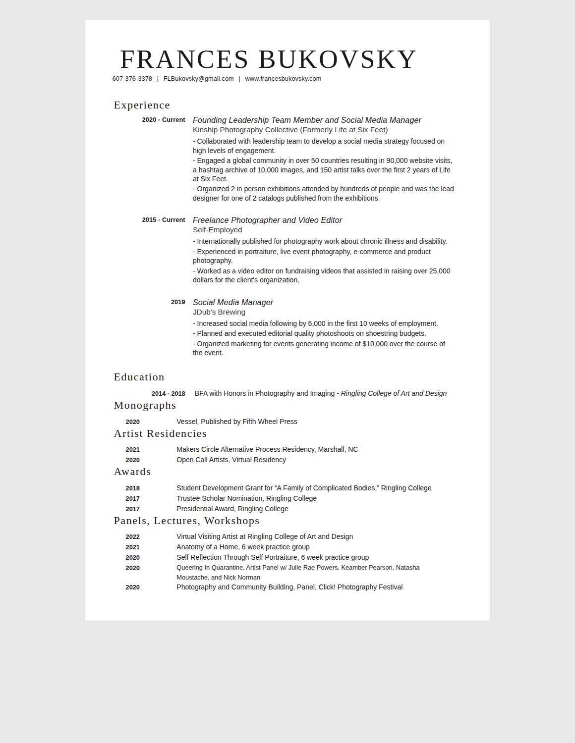FRANCES BUKOVSKY
607-376-3378 | FLBukovsky@gmail.com | www.francesbukovsky.com
Experience
2020 - Current
Founding Leadership Team Member and Social Media Manager
Kinship Photography Collective (Formerly Life at Six Feet)
- Collaborated with leadership team to develop a social media strategy focused on high levels of engagement.
- Engaged a global community in over 50 countries resulting in 90,000 website visits, a hashtag archive of 10,000 images, and 150 artist talks over the first 2 years of Life at Six Feet.
- Organized 2 in person exhibitions attended by hundreds of people and was the lead designer for one of 2 catalogs published from the exhibitions.
2015 - Current
Freelance Photographer and Video Editor
Self-Employed
- Internationally published for photography work about chronic illness and disability.
- Experienced in portraiture, live event photography, e-commerce and product photography.
- Worked as a video editor on fundraising videos that assisted in raising over 25,000 dollars for the client's organization.
2019
Social Media Manager
JDub's Brewing
- Increased social media following by 6,000 in the first 10 weeks of employment.
- Planned and executed editorial quality photoshoots on shoestring budgets.
- Organized marketing for events generating income of $10,000 over the course of the event.
Education
2014 - 2018
BFA with Honors in Photography and Imaging - Ringling College of Art and Design
Monographs
2020
Vessel, Published by Fifth Wheel Press
Artist Residencies
2021
Makers Circle Alternative Process Residency, Marshall, NC
2020
Open Call Artists, Virtual Residency
Awards
2018
Student Development Grant for “A Family of Complicated Bodies,” Ringling College
2017
Trustee Scholar Nomination, Ringling College
2017
Presidential Award, Ringling College
Panels, Lectures, Workshops
2022
Virtual Visiting Artist at Ringling College of Art and Design
2021
Anatomy of a Home, 6 week practice group
2020
Self Reflection Through Self Portraiture, 6 week practice group
2020
Queering In Quarantine, Artist Panel w/ Julie Rae Powers, Keamber Pearson, Natasha Moustache, and Nick Norman
2020
Photography and Community Building, Panel, Click! Photography Festival